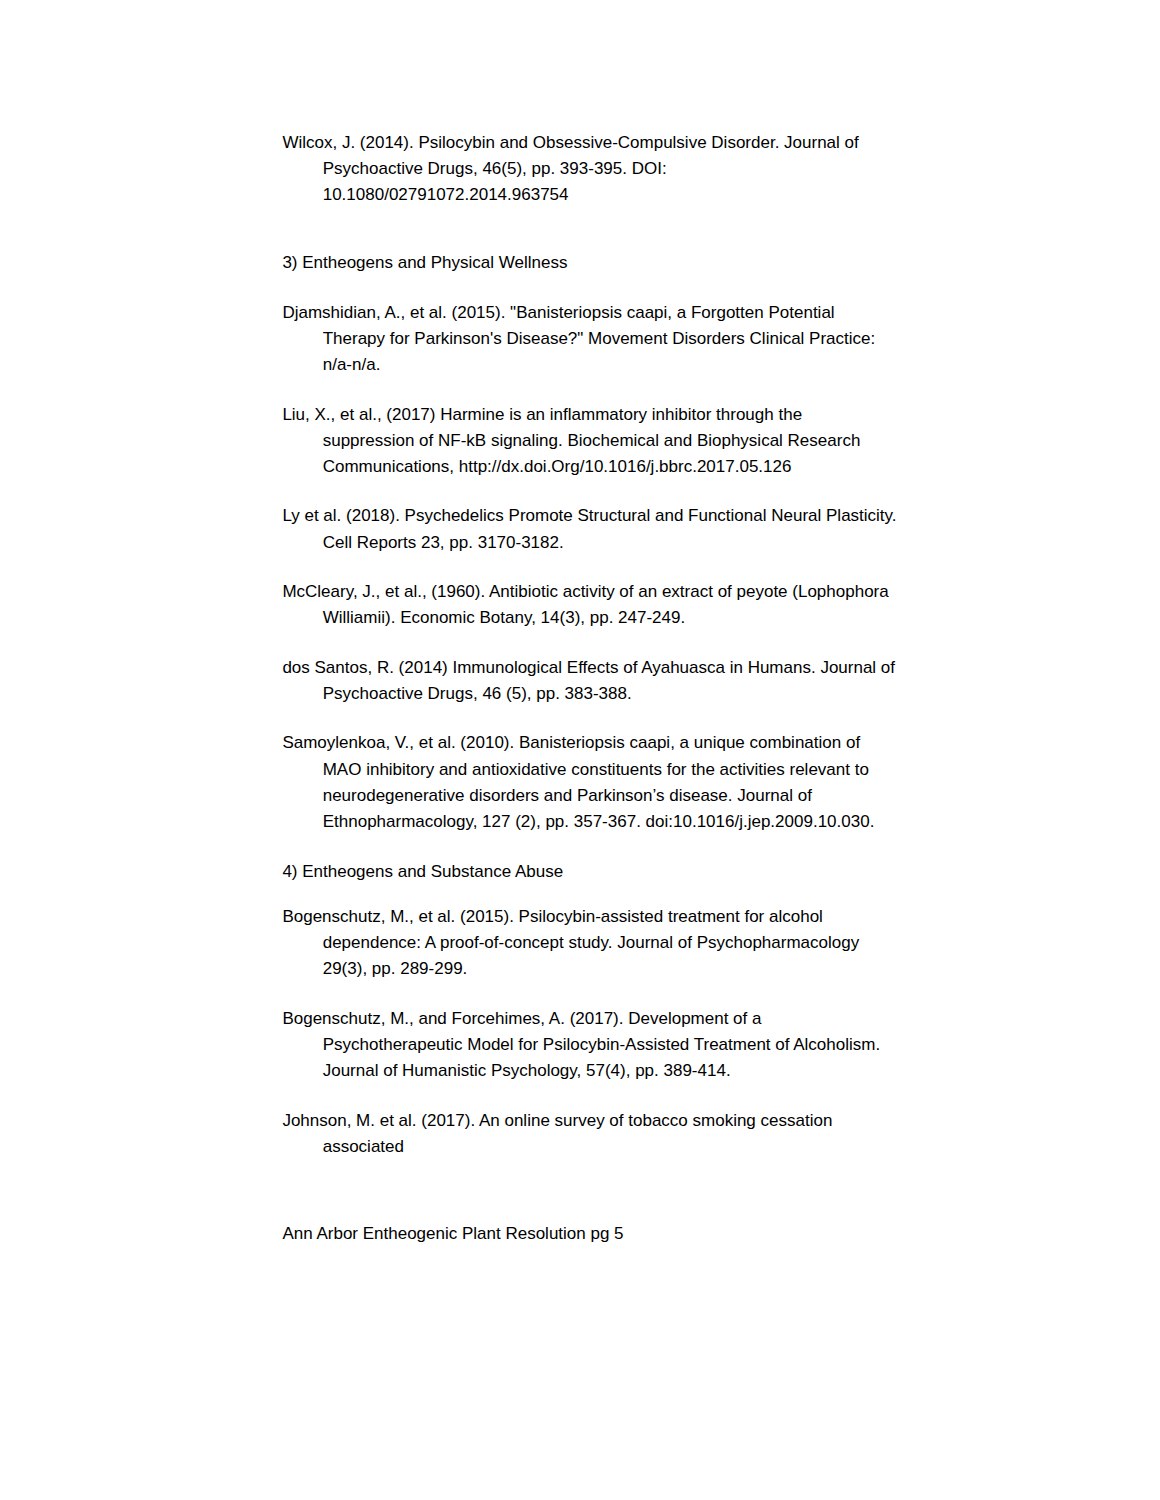Wilcox, J. (2014). Psilocybin and Obsessive-Compulsive Disorder. Journal of Psychoactive Drugs, 46(5), pp. 393-395. DOI: 10.1080/02791072.2014.963754
3) Entheogens and Physical Wellness
Djamshidian, A., et al. (2015). "Banisteriopsis caapi, a Forgotten Potential Therapy for Parkinson's Disease?" Movement Disorders Clinical Practice: n/a-n/a.
Liu, X., et al., (2017) Harmine is an inflammatory inhibitor through the suppression of NF-kB signaling. Biochemical and Biophysical Research Communications, http://dx.doi.Org/10.1016/j.bbrc.2017.05.126
Ly et al. (2018). Psychedelics Promote Structural and Functional Neural Plasticity. Cell Reports 23, pp. 3170-3182.
McCleary, J., et al., (1960). Antibiotic activity of an extract of peyote (Lophophora Williamii). Economic Botany, 14(3), pp. 247-249.
dos Santos, R. (2014) Immunological Effects of Ayahuasca in Humans. Journal of Psychoactive Drugs, 46 (5), pp. 383-388.
Samoylenkoa, V., et al. (2010). Banisteriopsis caapi, a unique combination of MAO inhibitory and antioxidative constituents for the activities relevant to neurodegenerative disorders and Parkinson’s disease. Journal of Ethnopharmacology, 127 (2), pp. 357-367. doi:10.1016/j.jep.2009.10.030.
4) Entheogens and Substance Abuse
Bogenschutz, M., et al. (2015). Psilocybin-assisted treatment for alcohol dependence: A proof-of-concept study. Journal of Psychopharmacology 29(3), pp. 289-299.
Bogenschutz, M., and Forcehimes, A. (2017). Development of a Psychotherapeutic Model for Psilocybin-Assisted Treatment of Alcoholism. Journal of Humanistic Psychology, 57(4), pp. 389-414.
Johnson, M. et al. (2017). An online survey of tobacco smoking cessation associated
Ann Arbor Entheogenic Plant Resolution pg 5